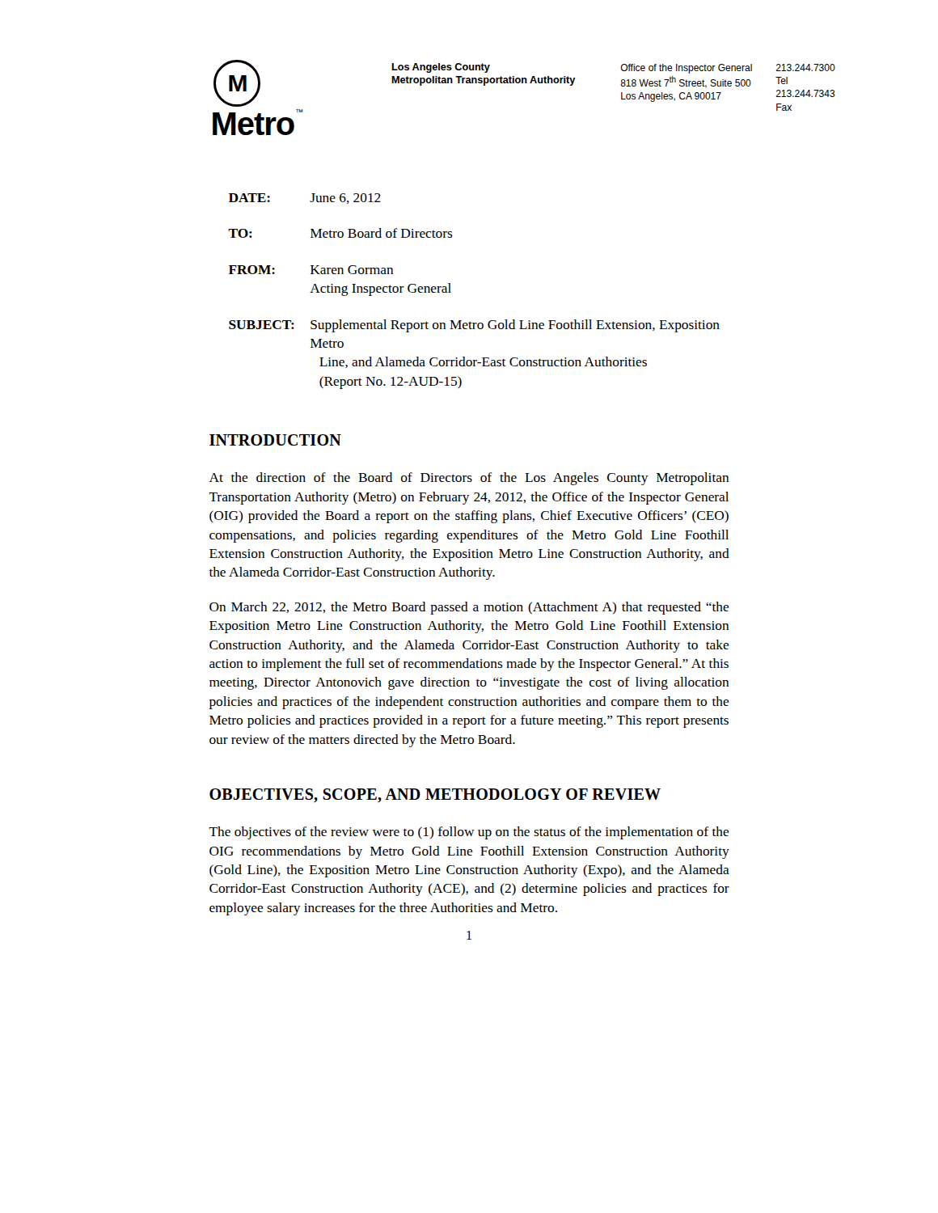M
Metro™
Los Angeles County
Metropolitan Transportation Authority
Office of the Inspector General
818 West 7th Street, Suite 500
Los Angeles, CA 90017
213.244.7300 Tel
213.244.7343 Fax
DATE:
June 6, 2012
TO:
Metro Board of Directors
FROM:
Karen Gorman
Acting Inspector General
SUBJECT:
Supplemental Report on Metro Gold Line Foothill Extension, Exposition Metro Line, and Alameda Corridor-East Construction Authorities (Report No. 12-AUD-15)
INTRODUCTION
At the direction of the Board of Directors of the Los Angeles County Metropolitan Transportation Authority (Metro) on February 24, 2012, the Office of the Inspector General (OIG) provided the Board a report on the staffing plans, Chief Executive Officers’ (CEO) compensations, and policies regarding expenditures of the Metro Gold Line Foothill Extension Construction Authority, the Exposition Metro Line Construction Authority, and the Alameda Corridor-East Construction Authority.
On March 22, 2012, the Metro Board passed a motion (Attachment A) that requested “the Exposition Metro Line Construction Authority, the Metro Gold Line Foothill Extension Construction Authority, and the Alameda Corridor-East Construction Authority to take action to implement the full set of recommendations made by the Inspector General.” At this meeting, Director Antonovich gave direction to “investigate the cost of living allocation policies and practices of the independent construction authorities and compare them to the Metro policies and practices provided in a report for a future meeting.” This report presents our review of the matters directed by the Metro Board.
OBJECTIVES, SCOPE, AND METHODOLOGY OF REVIEW
The objectives of the review were to (1) follow up on the status of the implementation of the OIG recommendations by Metro Gold Line Foothill Extension Construction Authority (Gold Line), the Exposition Metro Line Construction Authority (Expo), and the Alameda Corridor-East Construction Authority (ACE), and (2) determine policies and practices for employee salary increases for the three Authorities and Metro.
1